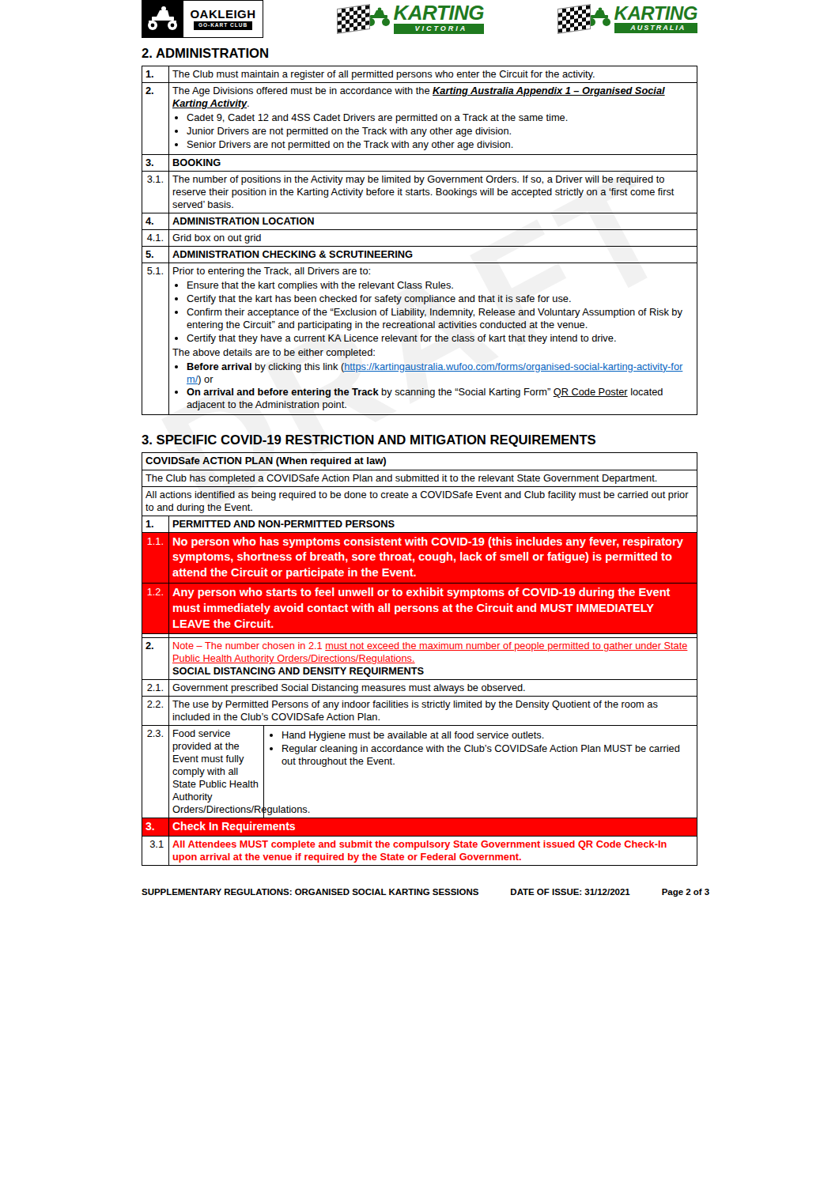DRAFT
OAKLEIGH
GO-KART CLUB
KARTING
VICTORIA
KARTING
AUSTRALIA
2. ADMINISTRATION
| 1. | The Club must maintain a register of all permitted persons who enter the Circuit for the activity. |
| 2. | The Age Divisions offered must be in accordance with the Karting Australia Appendix 1 – Organised Social Karting Activity . Cadet 9, Cadet 12 and 4SS Cadet Drivers are permitted on a Track at the same time. Junior Drivers are not permitted on the Track with any other age division. Senior Drivers are not permitted on the Track with any other age division. |
| 3. | BOOKING |
| 3.1. | The number of positions in the Activity may be limited by Government Orders. If so, a Driver will be required to reserve their position in the Karting Activity before it starts. Bookings will be accepted strictly on a ‘first come first served’ basis. |
| 4. | ADMINISTRATION LOCATION |
| 4.1. | Grid box on out grid |
| 5. | ADMINISTRATION CHECKING & SCRUTINEERING |
| 5.1. | Prior to entering the Track, all Drivers are to: Ensure that the kart complies with the relevant Class Rules. Certify that the kart has been checked for safety compliance and that it is safe for use. Confirm their acceptance of the “Exclusion of Liability, Indemnity, Release and Voluntary Assumption of Risk by entering the Circuit” and participating in the recreational activities conducted at the venue. Certify that they have a current KA Licence relevant for the class of kart that they intend to drive. The above details are to be either completed: Before arrival by clicking this link ( https://kartingaustralia.wufoo.com/forms/organised-social-karting-activity-form/ ) or On arrival and before entering the Track by scanning the “Social Karting Form” QR Code Poster located adjacent to the Administration point. |
3. SPECIFIC COVID-19 RESTRICTION AND MITIGATION REQUIREMENTS
| COVIDSafe ACTION PLAN (When required at law) |
| The Club has completed a COVIDSafe Action Plan and submitted it to the relevant State Government Department. |
| All actions identified as being required to be done to create a COVIDSafe Event and Club facility must be carried out prior to and during the Event. |
| 1. | PERMITTED AND NON-PERMITTED PERSONS |
| 1.1. | No person who has symptoms consistent with COVID-19 (this includes any fever, respiratory symptoms, shortness of breath, sore throat, cough, lack of smell or fatigue) is permitted to attend the Circuit or participate in the Event. |
| 1.2. | Any person who starts to feel unwell or to exhibit symptoms of COVID-19 during the Event must immediately avoid contact with all persons at the Circuit and MUST IMMEDIATELY LEAVE the Circuit. |
| 2. | Note – The number chosen in 2.1 must not exceed the maximum number of people permitted to gather under State Public Health Authority Orders/Directions/Regulations. SOCIAL DISTANCING AND DENSITY REQUIRMENTS |
| 2.1. | Government prescribed Social Distancing measures must always be observed. |
| 2.2. | The use by Permitted Persons of any indoor facilities is strictly limited by the Density Quotient of the room as included in the Club’s COVIDSafe Action Plan. |
| 2.3. | Food service provided at the Event must fully comply with all State Public Health Authority Orders/Directions/Regulations. | Hand Hygiene must be available at all food service outlets. Regular cleaning in accordance with the Club’s COVIDSafe Action Plan MUST be carried out throughout the Event. |
| 3. | Check In Requirements |
| 3.1 | All Attendees MUST complete and submit the compulsory State Government issued QR Code Check-In upon arrival at the venue if required by the State or Federal Government. |
SUPPLEMENTARY REGULATIONS: ORGANISED SOCIAL KARTING SESSIONS
DATE OF ISSUE: 31/12/2021
Page 2 of 3